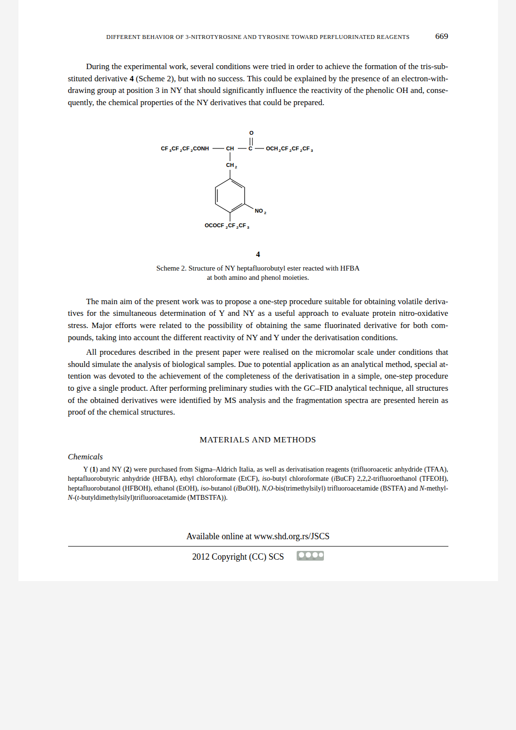DIFFERENT BEHAVIOR OF 3-NITROTYROSINE AND TYROSINE TOWARD PERFLUORINATED REAGENTS 669
During the experimental work, several conditions were tried in order to achieve the formation of the tris-substituted derivative 4 (Scheme 2), but with no success. This could be explained by the presence of an electron-withdrawing group at position 3 in NY that should significantly influence the reactivity of the phenolic OH and, consequently, the chemical properties of the NY derivatives that could be prepared.
O CF 3 CF 2 CF 2 CONH CH C OCH 2 CF 2 CF 2 CF 3 CH 2 NO 2 OCOCF 2 CF 2 CF 3
4
Scheme 2. Structure of NY heptafluorobutyl ester reacted with HFBA
at both amino and phenol moieties.
The main aim of the present work was to propose a one-step procedure suitable for obtaining volatile derivatives for the simultaneous determination of Y and NY as a useful approach to evaluate protein nitro-oxidative stress. Major efforts were related to the possibility of obtaining the same fluorinated derivative for both compounds, taking into account the different reactivity of NY and Y under the derivatisation conditions.
All procedures described in the present paper were realised on the micromolar scale under conditions that should simulate the analysis of biological samples. Due to potential application as an analytical method, special attention was devoted to the achievement of the completeness of the derivatisation in a simple, one-step procedure to give a single product. After performing preliminary studies with the GC–FID analytical technique, all structures of the obtained derivatives were identified by MS analysis and the fragmentation spectra are presented herein as proof of the chemical structures.
MATERIALS AND METHODS
Chemicals
Y (1) and NY (2) were purchased from Sigma–Aldrich Italia, as well as derivatisation reagents (trifluoroacetic anhydride (TFAA), heptafluorobutyric anhydride (HFBA), ethyl chloroformate (EtCF), iso-butyl chloroformate (i BuCF) 2,2,2-trifluoroethanol (TFEOH), heptafluorobutanol (HFBOH), ethanol (EtOH), iso-butanol (i BuOH), N,O-bis(trimethylsilyl) trifluoroacetamide (BSTFA) and N-methyl-N-(t-butyldimethylsilyl)trifluoroacetamide (MTBSTFA)).
Available online at www.shd.org.rs/JSCS
2012 Copyright (CC) SCS BY NC ND